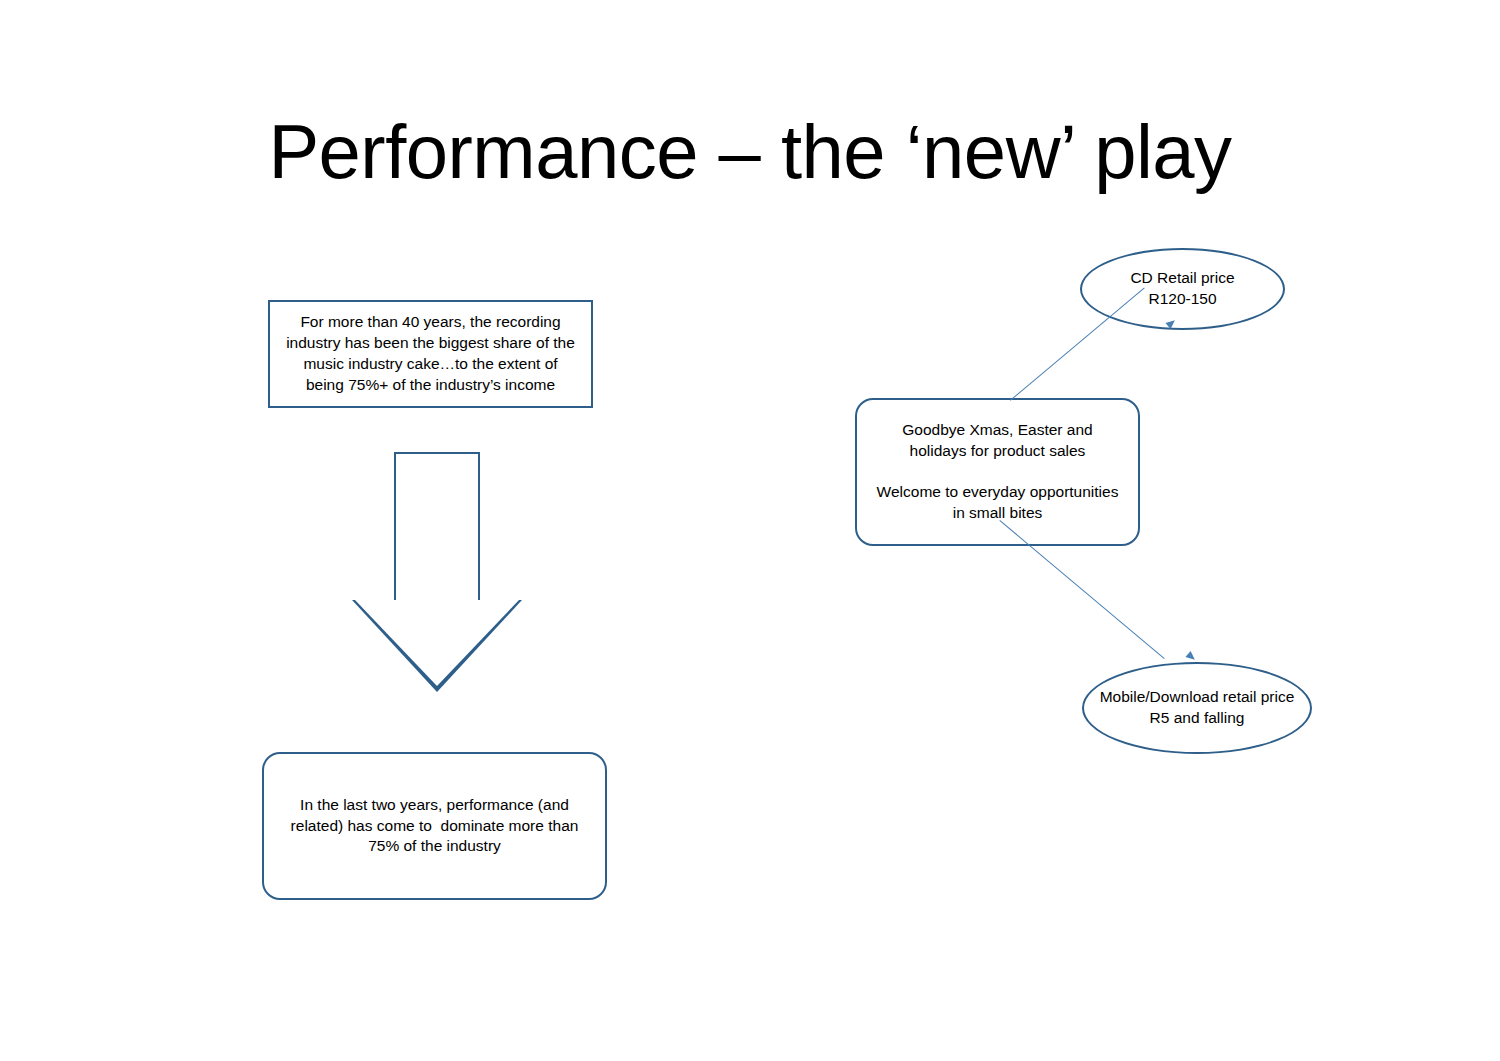Performance – the ‘new’ play
For more than 40 years, the recording industry has been the biggest share of the music industry cake…to the extent of being 75%+ of the industry’s income
In the last two years, performance (and related) has come to dominate more than 75% of the industry
Goodbye Xmas, Easter and holidays for product sales
Welcome to everyday opportunities in small bites
CD Retail price
R120-150
Mobile/Download retail price
R5 and falling